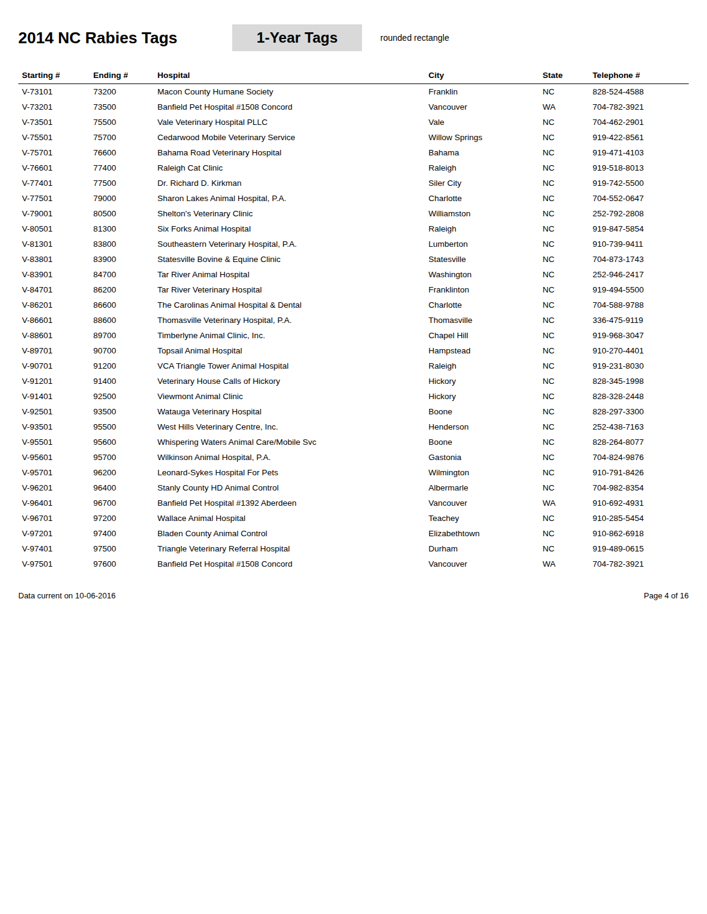2014 NC Rabies Tags
1-Year Tags
rounded rectangle
| Starting # | Ending # | Hospital | City | State | Telephone # |
| --- | --- | --- | --- | --- | --- |
| V-73101 | 73200 | Macon County Humane Society | Franklin | NC | 828-524-4588 |
| V-73201 | 73500 | Banfield Pet Hospital #1508 Concord | Vancouver | WA | 704-782-3921 |
| V-73501 | 75500 | Vale Veterinary Hospital PLLC | Vale | NC | 704-462-2901 |
| V-75501 | 75700 | Cedarwood Mobile Veterinary Service | Willow Springs | NC | 919-422-8561 |
| V-75701 | 76600 | Bahama Road Veterinary Hospital | Bahama | NC | 919-471-4103 |
| V-76601 | 77400 | Raleigh Cat Clinic | Raleigh | NC | 919-518-8013 |
| V-77401 | 77500 | Dr. Richard D. Kirkman | Siler City | NC | 919-742-5500 |
| V-77501 | 79000 | Sharon Lakes Animal Hospital, P.A. | Charlotte | NC | 704-552-0647 |
| V-79001 | 80500 | Shelton's Veterinary Clinic | Williamston | NC | 252-792-2808 |
| V-80501 | 81300 | Six Forks Animal Hospital | Raleigh | NC | 919-847-5854 |
| V-81301 | 83800 | Southeastern Veterinary Hospital, P.A. | Lumberton | NC | 910-739-9411 |
| V-83801 | 83900 | Statesville Bovine & Equine Clinic | Statesville | NC | 704-873-1743 |
| V-83901 | 84700 | Tar River Animal Hospital | Washington | NC | 252-946-2417 |
| V-84701 | 86200 | Tar River Veterinary Hospital | Franklinton | NC | 919-494-5500 |
| V-86201 | 86600 | The Carolinas Animal Hospital & Dental | Charlotte | NC | 704-588-9788 |
| V-86601 | 88600 | Thomasville Veterinary Hospital, P.A. | Thomasville | NC | 336-475-9119 |
| V-88601 | 89700 | Timberlyne Animal Clinic, Inc. | Chapel Hill | NC | 919-968-3047 |
| V-89701 | 90700 | Topsail Animal Hospital | Hampstead | NC | 910-270-4401 |
| V-90701 | 91200 | VCA Triangle Tower Animal Hospital | Raleigh | NC | 919-231-8030 |
| V-91201 | 91400 | Veterinary House Calls of Hickory | Hickory | NC | 828-345-1998 |
| V-91401 | 92500 | Viewmont Animal Clinic | Hickory | NC | 828-328-2448 |
| V-92501 | 93500 | Watauga Veterinary Hospital | Boone | NC | 828-297-3300 |
| V-93501 | 95500 | West Hills Veterinary Centre, Inc. | Henderson | NC | 252-438-7163 |
| V-95501 | 95600 | Whispering Waters Animal Care/Mobile Svc | Boone | NC | 828-264-8077 |
| V-95601 | 95700 | Wilkinson Animal Hospital, P.A. | Gastonia | NC | 704-824-9876 |
| V-95701 | 96200 | Leonard-Sykes Hospital For Pets | Wilmington | NC | 910-791-8426 |
| V-96201 | 96400 | Stanly County HD Animal Control | Albermarle | NC | 704-982-8354 |
| V-96401 | 96700 | Banfield Pet Hospital #1392 Aberdeen | Vancouver | WA | 910-692-4931 |
| V-96701 | 97200 | Wallace Animal Hospital | Teachey | NC | 910-285-5454 |
| V-97201 | 97400 | Bladen County Animal Control | Elizabethtown | NC | 910-862-6918 |
| V-97401 | 97500 | Triangle Veterinary Referral Hospital | Durham | NC | 919-489-0615 |
| V-97501 | 97600 | Banfield Pet Hospital #1508 Concord | Vancouver | WA | 704-782-3921 |
Data current on 10-06-2016
Page 4 of 16